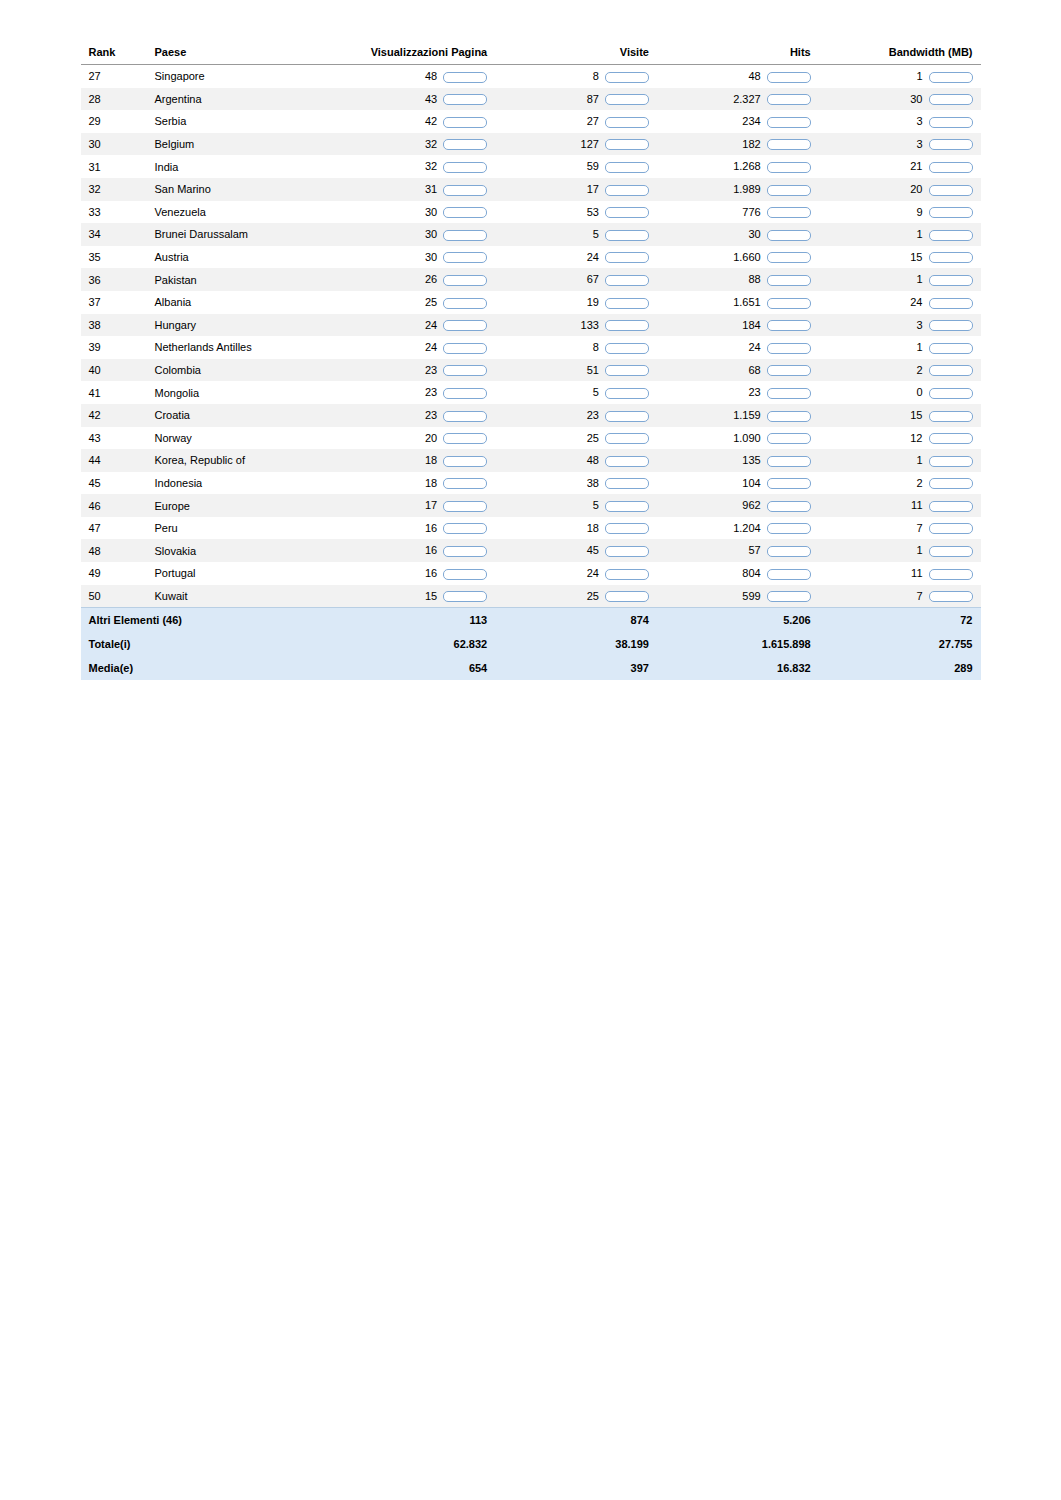| Rank | Paese | Visualizzazioni Pagina | Visite | Hits | Bandwidth (MB) |
| --- | --- | --- | --- | --- | --- |
| 27 | Singapore | 48 | 8 | 48 | 1 |
| 28 | Argentina | 43 | 87 | 2.327 | 30 |
| 29 | Serbia | 42 | 27 | 234 | 3 |
| 30 | Belgium | 32 | 127 | 182 | 3 |
| 31 | India | 32 | 59 | 1.268 | 21 |
| 32 | San Marino | 31 | 17 | 1.989 | 20 |
| 33 | Venezuela | 30 | 53 | 776 | 9 |
| 34 | Brunei Darussalam | 30 | 5 | 30 | 1 |
| 35 | Austria | 30 | 24 | 1.660 | 15 |
| 36 | Pakistan | 26 | 67 | 88 | 1 |
| 37 | Albania | 25 | 19 | 1.651 | 24 |
| 38 | Hungary | 24 | 133 | 184 | 3 |
| 39 | Netherlands Antilles | 24 | 8 | 24 | 1 |
| 40 | Colombia | 23 | 51 | 68 | 2 |
| 41 | Mongolia | 23 | 5 | 23 | 0 |
| 42 | Croatia | 23 | 23 | 1.159 | 15 |
| 43 | Norway | 20 | 25 | 1.090 | 12 |
| 44 | Korea, Republic of | 18 | 48 | 135 | 1 |
| 45 | Indonesia | 18 | 38 | 104 | 2 |
| 46 | Europe | 17 | 5 | 962 | 11 |
| 47 | Peru | 16 | 18 | 1.204 | 7 |
| 48 | Slovakia | 16 | 45 | 57 | 1 |
| 49 | Portugal | 16 | 24 | 804 | 11 |
| 50 | Kuwait | 15 | 25 | 599 | 7 |
| Altri Elementi (46) | 113 | 874 | 5.206 | 72 |
| Totale(i) | 62.832 | 38.199 | 1.615.898 | 27.755 |
| Media(e) | 654 | 397 | 16.832 | 289 |